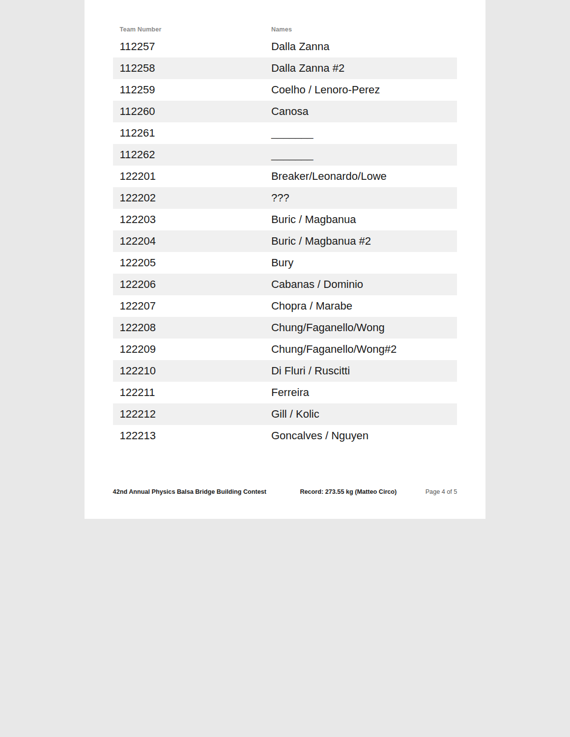| Team Number | Names |
| --- | --- |
| 112257 | Dalla Zanna |
| 112258 | Dalla Zanna #2 |
| 112259 | Coelho / Lenoro-Perez |
| 112260 | Canosa |
| 112261 | _______ |
| 112262 | _______ |
| 122201 | Breaker/Leonardo/Lowe |
| 122202 | ??? |
| 122203 | Buric / Magbanua |
| 122204 | Buric / Magbanua #2 |
| 122205 | Bury |
| 122206 | Cabanas / Dominio |
| 122207 | Chopra / Marabe |
| 122208 | Chung/Faganello/Wong |
| 122209 | Chung/Faganello/Wong#2 |
| 122210 | Di Fluri / Ruscitti |
| 122211 | Ferreira |
| 122212 | Gill / Kolic |
| 122213 | Goncalves / Nguyen |
42nd Annual Physics Balsa Bridge Building Contest
Record: 273.55 kg (Matteo Circo)
Page 4 of 5